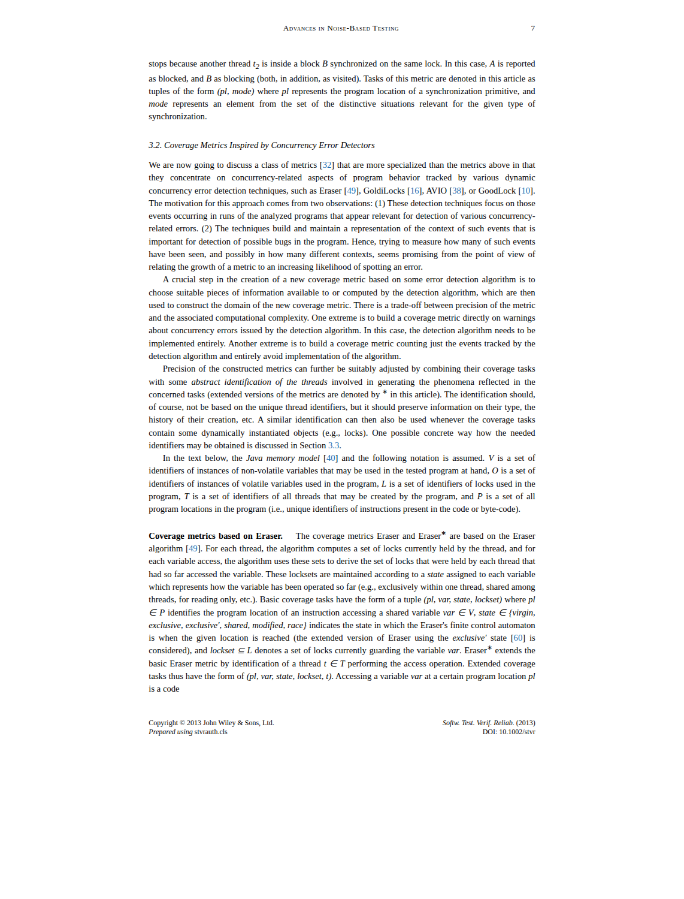Advances in Noise-Based Testing 7
stops because another thread t2 is inside a block B synchronized on the same lock. In this case, A is reported as blocked, and B as blocking (both, in addition, as visited). Tasks of this metric are denoted in this article as tuples of the form (pl, mode) where pl represents the program location of a synchronization primitive, and mode represents an element from the set of the distinctive situations relevant for the given type of synchronization.
3.2. Coverage Metrics Inspired by Concurrency Error Detectors
We are now going to discuss a class of metrics [32] that are more specialized than the metrics above in that they concentrate on concurrency-related aspects of program behavior tracked by various dynamic concurrency error detection techniques, such as Eraser [49], GoldiLocks [16], AVIO [38], or GoodLock [10]. The motivation for this approach comes from two observations: (1) These detection techniques focus on those events occurring in runs of the analyzed programs that appear relevant for detection of various concurrency-related errors. (2) The techniques build and maintain a representation of the context of such events that is important for detection of possible bugs in the program. Hence, trying to measure how many of such events have been seen, and possibly in how many different contexts, seems promising from the point of view of relating the growth of a metric to an increasing likelihood of spotting an error.
A crucial step in the creation of a new coverage metric based on some error detection algorithm is to choose suitable pieces of information available to or computed by the detection algorithm, which are then used to construct the domain of the new coverage metric. There is a trade-off between precision of the metric and the associated computational complexity. One extreme is to build a coverage metric directly on warnings about concurrency errors issued by the detection algorithm. In this case, the detection algorithm needs to be implemented entirely. Another extreme is to build a coverage metric counting just the events tracked by the detection algorithm and entirely avoid implementation of the algorithm.
Precision of the constructed metrics can further be suitably adjusted by combining their coverage tasks with some abstract identification of the threads involved in generating the phenomena reflected in the concerned tasks (extended versions of the metrics are denoted by ∗ in this article). The identification should, of course, not be based on the unique thread identifiers, but it should preserve information on their type, the history of their creation, etc. A similar identification can then also be used whenever the coverage tasks contain some dynamically instantiated objects (e.g., locks). One possible concrete way how the needed identifiers may be obtained is discussed in Section 3.3.
In the text below, the Java memory model [40] and the following notation is assumed. V is a set of identifiers of instances of non-volatile variables that may be used in the tested program at hand, O is a set of identifiers of instances of volatile variables used in the program, L is a set of identifiers of locks used in the program, T is a set of identifiers of all threads that may be created by the program, and P is a set of all program locations in the program (i.e., unique identifiers of instructions present in the code or byte-code).
Coverage metrics based on Eraser. The coverage metrics Eraser and Eraser∗ are based on the Eraser algorithm [49]. For each thread, the algorithm computes a set of locks currently held by the thread, and for each variable access, the algorithm uses these sets to derive the set of locks that were held by each thread that had so far accessed the variable. These locksets are maintained according to a state assigned to each variable which represents how the variable has been operated so far (e.g., exclusively within one thread, shared among threads, for reading only, etc.). Basic coverage tasks have the form of a tuple (pl, var, state, lockset) where pl ∈ P identifies the program location of an instruction accessing a shared variable var ∈ V, state ∈ {virgin, exclusive, exclusive′, shared, modified, race} indicates the state in which the Eraser's finite control automaton is when the given location is reached (the extended version of Eraser using the exclusive′ state [60] is considered), and lockset ⊆ L denotes a set of locks currently guarding the variable var. Eraser∗ extends the basic Eraser metric by identification of a thread t ∈ T performing the access operation. Extended coverage tasks thus have the form of (pl, var, state, lockset, t). Accessing a variable var at a certain program location pl is a code
Copyright © 2013 John Wiley & Sons, Ltd.
Prepared using stvrauth.cls
Softw. Test. Verif. Reliab. (2013)
DOI: 10.1002/stvr